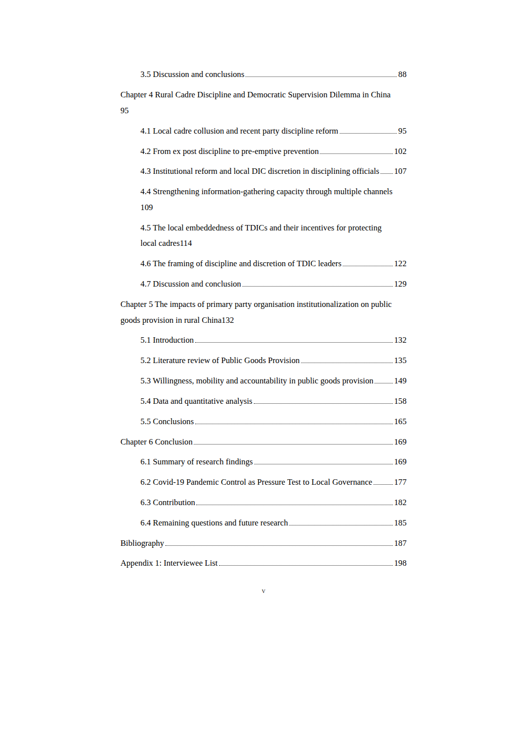3.5 Discussion and conclusions 88
Chapter 4 Rural Cadre Discipline and Democratic Supervision Dilemma in China 95
4.1 Local cadre collusion and recent party discipline reform 95
4.2 From ex post discipline to pre-emptive prevention 102
4.3 Institutional reform and local DIC discretion in disciplining officials 107
4.4 Strengthening information-gathering capacity through multiple channels 109
4.5 The local embeddedness of TDICs and their incentives for protecting local cadres 114
4.6 The framing of discipline and discretion of TDIC leaders 122
4.7 Discussion and conclusion 129
Chapter 5 The impacts of primary party organisation institutionalization on public goods provision in rural China 132
5.1 Introduction 132
5.2 Literature review of Public Goods Provision 135
5.3 Willingness, mobility and accountability in public goods provision 149
5.4 Data and quantitative analysis 158
5.5 Conclusions 165
Chapter 6 Conclusion 169
6.1 Summary of research findings 169
6.2 Covid-19 Pandemic Control as Pressure Test to Local Governance 177
6.3 Contribution 182
6.4 Remaining questions and future research 185
Bibliography 187
Appendix 1: Interviewee List 198
v